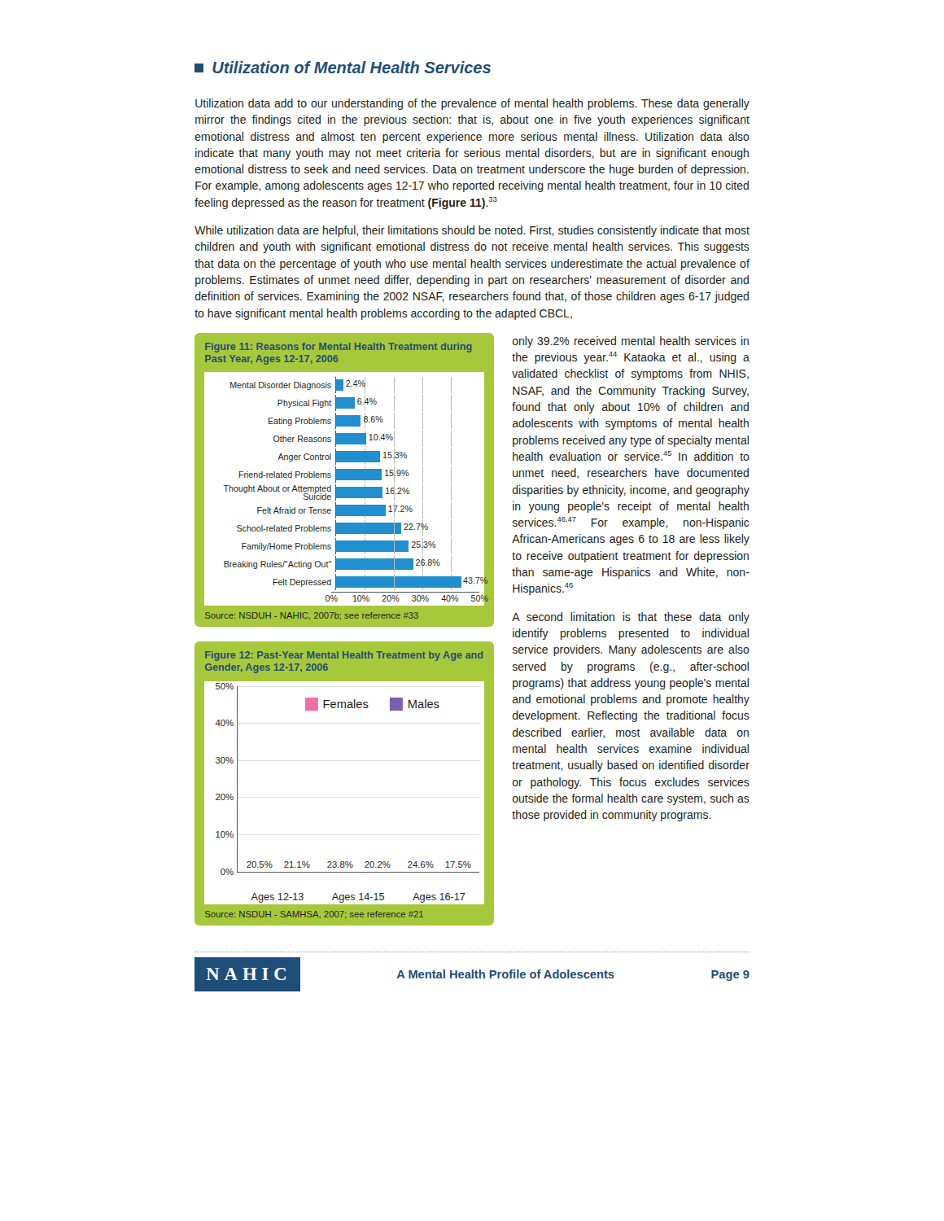Utilization of Mental Health Services
Utilization data add to our understanding of the prevalence of mental health problems. These data generally mirror the findings cited in the previous section: that is, about one in five youth experiences significant emotional distress and almost ten percent experience more serious mental illness. Utilization data also indicate that many youth may not meet criteria for serious mental disorders, but are in significant enough emotional distress to seek and need services. Data on treatment underscore the huge burden of depression. For example, among adolescents ages 12-17 who reported receiving mental health treatment, four in 10 cited feeling depressed as the reason for treatment (Figure 11).33
While utilization data are helpful, their limitations should be noted. First, studies consistently indicate that most children and youth with significant emotional distress do not receive mental health services. This suggests that data on the percentage of youth who use mental health services underestimate the actual prevalence of problems. Estimates of unmet need differ, depending in part on researchers' measurement of disorder and definition of services. Examining the 2002 NSAF, researchers found that, of those children ages 6-17 judged to have significant mental health problems according to the adapted CBCL,
Figure 11: Reasons for Mental Health Treatment during Past Year, Ages 12-17, 2006
Mental Disorder Diagnosis
2.4%
Physical Fight
6.4%
Eating Problems
8.6%
Other Reasons
10.4%
Anger Control
15.3%
Friend-related Problems
15.9%
Thought About or Attempted Suicide
16.2%
Felt Afraid or Tense
17.2%
School-related Problems
22.7%
Family/Home Problems
25.3%
Breaking Rules/"Acting Out"
26.8%
Felt Depressed
43.7%
0% 10% 20% 30% 40% 50%
Source: NSDUH - NAHIC, 2007b; see reference #33
Figure 12: Past-Year Mental Health Treatment by Age and Gender, Ages 12-17, 2006
50% 40% 30% 20% 10% 0%
Females
Males
20.5%
21.1%
23.8%
20.2%
24.6%
17.5%
Ages 12-13
Ages 14-15
Ages 16-17
Source: NSDUH - SAMHSA, 2007; see reference #21
only 39.2% received mental health services in the previous year.44 Kataoka et al., using a validated checklist of symptoms from NHIS, NSAF, and the Community Tracking Survey, found that only about 10% of children and adolescents with symptoms of mental health problems received any type of specialty mental health evaluation or service.45 In addition to unmet need, researchers have documented disparities by ethnicity, income, and geography in young people's receipt of mental health services.46,47 For example, non-Hispanic African-Americans ages 6 to 18 are less likely to receive outpatient treatment for depression than same-age Hispanics and White, non-Hispanics.46
A second limitation is that these data only identify problems presented to individual service providers. Many adolescents are also served by programs (e.g., after-school programs) that address young people's mental and emotional problems and promote healthy development. Reflecting the traditional focus described earlier, most available data on mental health services examine individual treatment, usually based on identified disorder or pathology. This focus excludes services outside the formal health care system, such as those provided in community programs.
NAHIC
A Mental Health Profile of Adolescents
Page 9